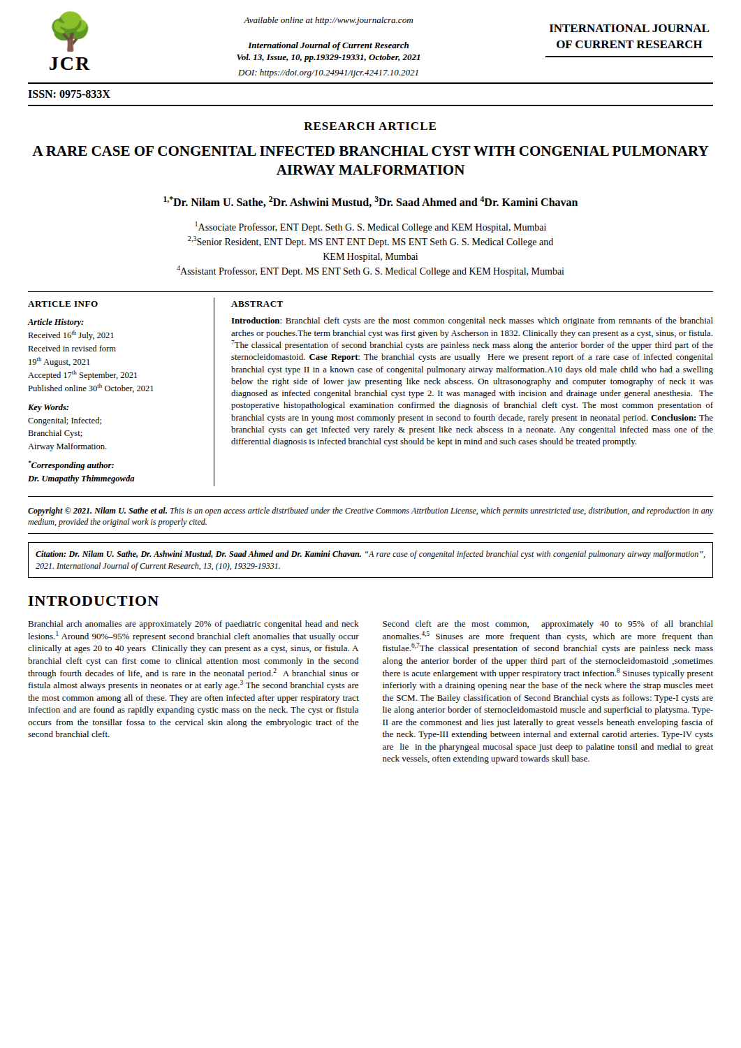🌳
JCR
Available online at http://www.journalcra.com
International Journal of Current Research
Vol. 13, Issue, 10, pp.19329-19331, October, 2021
DOI: https://doi.org/10.24941/ijcr.42417.10.2021
INTERNATIONAL JOURNAL
OF CURRENT RESEARCH
ISSN: 0975-833X
RESEARCH ARTICLE
A RARE CASE OF CONGENITAL INFECTED BRANCHIAL CYST WITH CONGENIAL PULMONARY AIRWAY MALFORMATION
1,*Dr. Nilam U. Sathe, 2Dr. Ashwini Mustud, 3Dr. Saad Ahmed and 4Dr. Kamini Chavan
1Associate Professor, ENT Dept. Seth G. S. Medical College and KEM Hospital, Mumbai
2,3Senior Resident, ENT Dept. MS ENT ENT Dept. MS ENT Seth G. S. Medical College and
KEM Hospital, Mumbai
4Assistant Professor, ENT Dept. MS ENT Seth G. S. Medical College and KEM Hospital, Mumbai
ARTICLE INFO
Article History:
Received 16th July, 2021
Received in revised form
19th August, 2021
Accepted 17th September, 2021
Published online 30th October, 2021
Key Words:
Congenital; Infected;
Branchial Cyst;
Airway Malformation.
*Corresponding author:
Dr. Umapathy Thimmegowda
ABSTRACT
Introduction: Branchial cleft cysts are the most common congenital neck masses which originate from remnants of the branchial arches or pouches.The term branchial cyst was first given by Ascherson in 1832. Clinically they can present as a cyst, sinus, or fistula. 7The classical presentation of second branchial cysts are painless neck mass along the anterior border of the upper third part of the sternocleidomastoid. Case Report: The branchial cysts are usually Here we present report of a rare case of infected congenital branchial cyst type II in a known case of congenital pulmonary airway malformation.A10 days old male child who had a swelling below the right side of lower jaw presenting like neck abscess. On ultrasonography and computer tomography of neck it was diagnosed as infected congenital branchial cyst type 2. It was managed with incision and drainage under general anesthesia. The postoperative histopathological examination confirmed the diagnosis of branchial cleft cyst. The most common presentation of branchial cysts are in young most commonly present in second to fourth decade, rarely present in neonatal period. Conclusion: The branchial cysts can get infected very rarely & present like neck abscess in a neonate. Any congenital infected mass one of the differential diagnosis is infected branchial cyst should be kept in mind and such cases should be treated promptly.
Copyright © 2021. Nilam U. Sathe et al. This is an open access article distributed under the Creative Commons Attribution License, which permits unrestricted use, distribution, and reproduction in any medium, provided the original work is properly cited.
Citation: Dr. Nilam U. Sathe, Dr. Ashwini Mustud, Dr. Saad Ahmed and Dr. Kamini Chavan. “A rare case of congenital infected branchial cyst with congenial pulmonary airway malformation”, 2021. International Journal of Current Research, 13, (10), 19329-19331.
INTRODUCTION
Branchial arch anomalies are approximately 20% of paediatric congenital head and neck lesions.1 Around 90%–95% represent second branchial cleft anomalies that usually occur clinically at ages 20 to 40 years Clinically they can present as a cyst, sinus, or fistula. A branchial cleft cyst can first come to clinical attention most commonly in the second through fourth decades of life, and is rare in the neonatal period.2 A branchial sinus or fistula almost always presents in neonates or at early age.3 The second branchial cysts are the most common among all of these. They are often infected after upper respiratory tract infection and are found as rapidly expanding cystic mass on the neck. The cyst or fistula occurs from the tonsillar fossa to the cervical skin along the embryologic tract of the second branchial cleft.
Second cleft are the most common, approximately 40 to 95% of all branchial anomalies.4,5 Sinuses are more frequent than cysts, which are more frequent than fistulae.6,7The classical presentation of second branchial cysts are painless neck mass along the anterior border of the upper third part of the sternocleidomastoid ,sometimes there is acute enlargement with upper respiratory tract infection.8 Sinuses typically present inferiorly with a draining opening near the base of the neck where the strap muscles meet the SCM. The Bailey classification of Second Branchial cysts as follows: Type-I cysts are lie along anterior border of sternocleidomastoid muscle and superficial to platysma. Type-II are the commonest and lies just laterally to great vessels beneath enveloping fascia of the neck. Type-III extending between internal and external carotid arteries. Type-IV cysts are lie in the pharyngeal mucosal space just deep to palatine tonsil and medial to great neck vessels, often extending upward towards skull base.